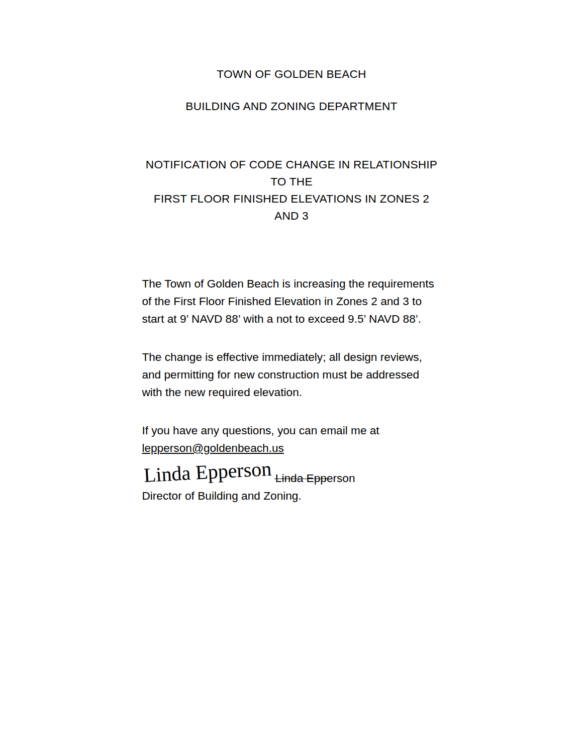TOWN OF GOLDEN BEACH
BUILDING AND ZONING DEPARTMENT
NOTIFICATION OF CODE CHANGE IN RELATIONSHIP TO THE
FIRST FLOOR FINISHED ELEVATIONS IN ZONES 2 AND 3
The Town of Golden Beach is increasing the requirements of the First Floor Finished Elevation in Zones 2 and 3 to start at 9’ NAVD 88’ with a not to exceed 9.5’ NAVD 88’.
The change is effective immediately; all design reviews, and permitting for new construction must be addressed with the new required elevation.
If you have any questions, you can email me at lepperson@goldenbeach.us
Linda Epperson
Linda Epperson
Director of Building and Zoning.